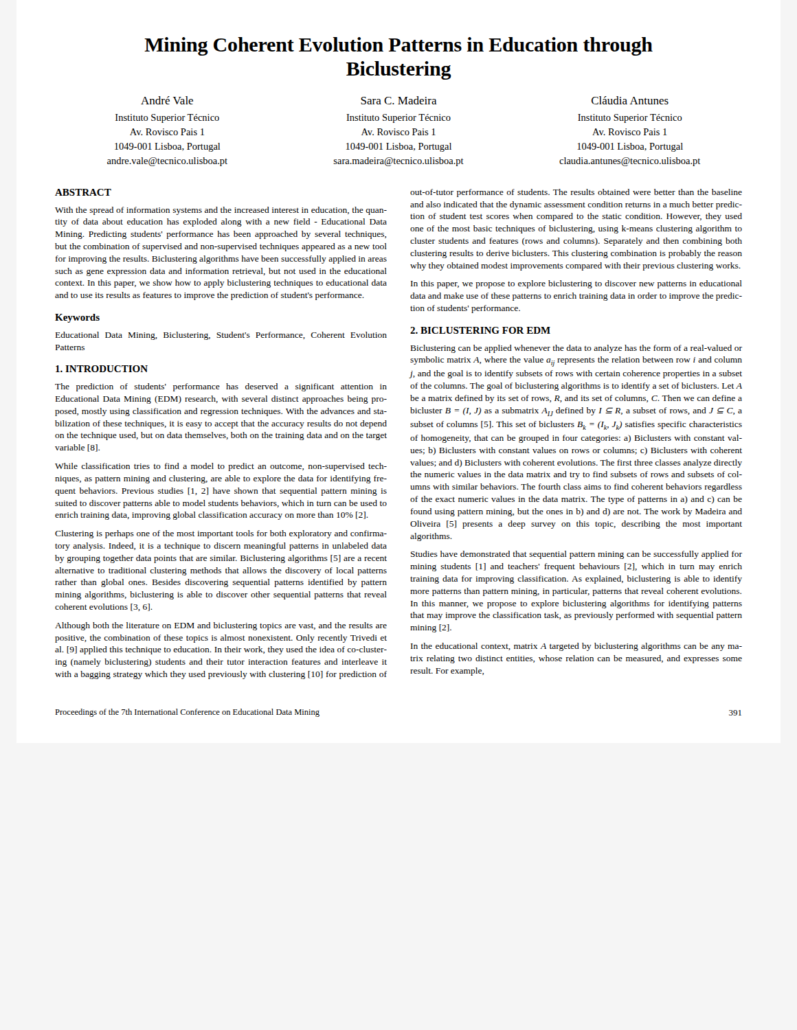Mining Coherent Evolution Patterns in Education through
Biclustering
André Vale
Instituto Superior Técnico
Av. Rovisco Pais 1
1049-001 Lisboa, Portugal
andre.vale@tecnico.ulisboa.pt
Sara C. Madeira
Instituto Superior Técnico
Av. Rovisco Pais 1
1049-001 Lisboa, Portugal
sara.madeira@tecnico.ulisboa.pt
Cláudia Antunes
Instituto Superior Técnico
Av. Rovisco Pais 1
1049-001 Lisboa, Portugal
claudia.antunes@tecnico.ulisboa.pt
ABSTRACT
With the spread of information systems and the increased interest in education, the quantity of data about education has exploded along with a new field - Educational Data Mining. Predicting students' performance has been approached by several techniques, but the combination of supervised and non-supervised techniques appeared as a new tool for improving the results. Biclustering algorithms have been successfully applied in areas such as gene expression data and information retrieval, but not used in the educational context. In this paper, we show how to apply biclustering techniques to educational data and to use its results as features to improve the prediction of student's performance.
Keywords
Educational Data Mining, Biclustering, Student's Performance, Coherent Evolution Patterns
1. INTRODUCTION
The prediction of students' performance has deserved a significant attention in Educational Data Mining (EDM) research, with several distinct approaches being proposed, mostly using classification and regression techniques. With the advances and stabilization of these techniques, it is easy to accept that the accuracy results do not depend on the technique used, but on data themselves, both on the training data and on the target variable [8].
While classification tries to find a model to predict an outcome, non-supervised techniques, as pattern mining and clustering, are able to explore the data for identifying frequent behaviors. Previous studies [1, 2] have shown that sequential pattern mining is suited to discover patterns able to model students behaviors, which in turn can be used to enrich training data, improving global classification accuracy on more than 10% [2].
Clustering is perhaps one of the most important tools for both exploratory and confirmatory analysis. Indeed, it is a technique to discern meaningful patterns in unlabeled data by grouping together data points that are similar. Biclustering algorithms [5] are a recent alternative to traditional clustering methods that allows the discovery of local patterns rather than global ones. Besides discovering sequential patterns identified by pattern mining algorithms, biclustering is able to discover other sequential patterns that reveal coherent evolutions [3, 6].
Although both the literature on EDM and biclustering topics are vast, and the results are positive, the combination of these topics is almost nonexistent. Only recently Trivedi et al. [9] applied this technique to education. In their work, they used the idea of co-clustering (namely biclustering) students and their tutor interaction features and interleave it with a bagging strategy which they used previously with clustering [10] for prediction of out-of-tutor performance of students. The results obtained were better than the baseline and also indicated that the dynamic assessment condition returns in a much better prediction of student test scores when compared to the static condition. However, they used one of the most basic techniques of biclustering, using k-means clustering algorithm to cluster students and features (rows and columns). Separately and then combining both clustering results to derive biclusters. This clustering combination is probably the reason why they obtained modest improvements compared with their previous clustering works.
In this paper, we propose to explore biclustering to discover new patterns in educational data and make use of these patterns to enrich training data in order to improve the prediction of students' performance.
2. BICLUSTERING FOR EDM
Biclustering can be applied whenever the data to analyze has the form of a real-valued or symbolic matrix A, where the value aij represents the relation between row i and column j, and the goal is to identify subsets of rows with certain coherence properties in a subset of the columns. The goal of biclustering algorithms is to identify a set of biclusters. Let A be a matrix defined by its set of rows, R, and its set of columns, C. Then we can define a bicluster B = (I, J) as a submatrix AIJ defined by I ⊆ R, a subset of rows, and J ⊆ C, a subset of columns [5]. This set of biclusters Bk = (Ik, Jk) satisfies specific characteristics of homogeneity, that can be grouped in four categories: a) Biclusters with constant values; b) Biclusters with constant values on rows or columns; c) Biclusters with coherent values; and d) Biclusters with coherent evolutions. The first three classes analyze directly the numeric values in the data matrix and try to find subsets of rows and subsets of columns with similar behaviors. The fourth class aims to find coherent behaviors regardless of the exact numeric values in the data matrix. The type of patterns in a) and c) can be found using pattern mining, but the ones in b) and d) are not. The work by Madeira and Oliveira [5] presents a deep survey on this topic, describing the most important algorithms.
Studies have demonstrated that sequential pattern mining can be successfully applied for mining students [1] and teachers' frequent behaviours [2], which in turn may enrich training data for improving classification. As explained, biclustering is able to identify more patterns than pattern mining, in particular, patterns that reveal coherent evolutions. In this manner, we propose to explore biclustering algorithms for identifying patterns that may improve the classification task, as previously performed with sequential pattern mining [2].
In the educational context, matrix A targeted by biclustering algorithms can be any matrix relating two distinct entities, whose relation can be measured, and expresses some result. For example,
Proceedings of the 7th International Conference on Educational Data Mining
391